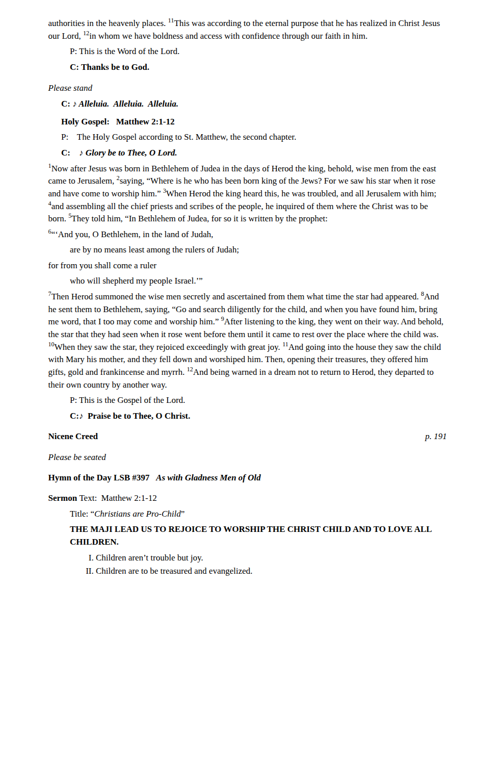authorities in the heavenly places. 11 This was according to the eternal purpose that he has realized in Christ Jesus our Lord, 12in whom we have boldness and access with confidence through our faith in him.
P: This is the Word of the Lord.
C: Thanks be to God.
Please stand
C: ♪ Alleluia. Alleluia. Alleluia.
Holy Gospel: Matthew 2:1-12
P: The Holy Gospel according to St. Matthew, the second chapter.
C: ♪ Glory be to Thee, O Lord.
1 Now after Jesus was born in Bethlehem of Judea in the days of Herod the king, behold, wise men from the east came to Jerusalem, 2saying, “Where is he who has been born king of the Jews? For we saw his star when it rose and have come to worship him.” 3 When Herod the king heard this, he was troubled, and all Jerusalem with him; 4and assembling all the chief priests and scribes of the people, he inquired of them where the Christ was to be born. 5 They told him, “In Bethlehem of Judea, for so it is written by the prophet:
6“‘And you, O Bethlehem, in the land of Judah,
are by no means least among the rulers of Judah;
for from you shall come a ruler
who will shepherd my people Israel.’”
7 Then Herod summoned the wise men secretly and ascertained from them what time the star had appeared. 8 And he sent them to Bethlehem, saying, “Go and search diligently for the child, and when you have found him, bring me word, that I too may come and worship him.” 9 After listening to the king, they went on their way. And behold, the star that they had seen when it rose went before them until it came to rest over the place where the child was. 10 When they saw the star, they rejoiced exceedingly with great joy. 11 And going into the house they saw the child with Mary his mother, and they fell down and worshiped him. Then, opening their treasures, they offered him gifts, gold and frankincense and myrrh. 12 And being warned in a dream not to return to Herod, they departed to their own country by another way.
P: This is the Gospel of the Lord.
C:♪ Praise be to Thee, O Christ.
Nicene Creed p. 191
Please be seated
Hymn of the Day LSB #397 As with Gladness Men of Old
Sermon Text: Matthew 2:1-12
Title: “Christians are Pro-Child”
THE MAJI LEAD US TO REJOICE TO WORSHIP THE CHRIST CHILD AND TO LOVE ALL CHILDREN.
Children aren’t trouble but joy.
Children are to be treasured and evangelized.